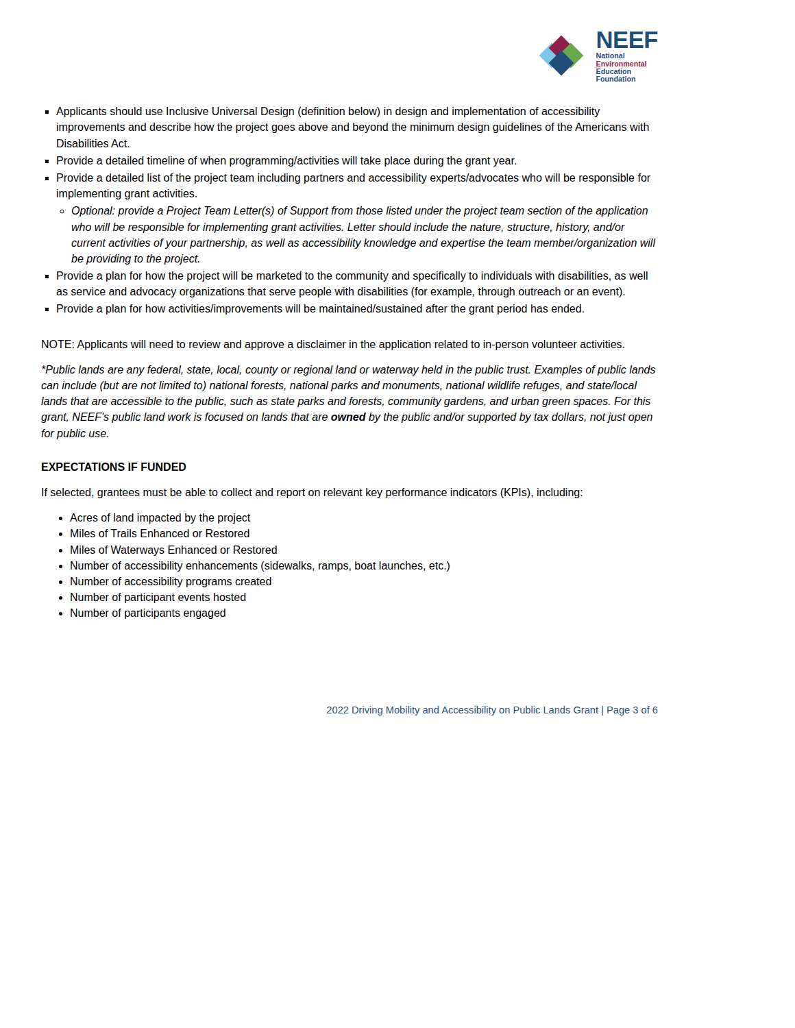NEEF National Environmental Education Foundation
Applicants should use Inclusive Universal Design (definition below) in design and implementation of accessibility improvements and describe how the project goes above and beyond the minimum design guidelines of the Americans with Disabilities Act.
Provide a detailed timeline of when programming/activities will take place during the grant year.
Provide a detailed list of the project team including partners and accessibility experts/advocates who will be responsible for implementing grant activities.
Optional: provide a Project Team Letter(s) of Support from those listed under the project team section of the application who will be responsible for implementing grant activities. Letter should include the nature, structure, history, and/or current activities of your partnership, as well as accessibility knowledge and expertise the team member/organization will be providing to the project.
Provide a plan for how the project will be marketed to the community and specifically to individuals with disabilities, as well as service and advocacy organizations that serve people with disabilities (for example, through outreach or an event).
Provide a plan for how activities/improvements will be maintained/sustained after the grant period has ended.
NOTE: Applicants will need to review and approve a disclaimer in the application related to in-person volunteer activities.
*Public lands are any federal, state, local, county or regional land or waterway held in the public trust. Examples of public lands can include (but are not limited to) national forests, national parks and monuments, national wildlife refuges, and state/local lands that are accessible to the public, such as state parks and forests, community gardens, and urban green spaces. For this grant, NEEF's public land work is focused on lands that are owned by the public and/or supported by tax dollars, not just open for public use.
EXPECTATIONS IF FUNDED
If selected, grantees must be able to collect and report on relevant key performance indicators (KPIs), including:
Acres of land impacted by the project
Miles of Trails Enhanced or Restored
Miles of Waterways Enhanced or Restored
Number of accessibility enhancements (sidewalks, ramps, boat launches, etc.)
Number of accessibility programs created
Number of participant events hosted
Number of participants engaged
2022 Driving Mobility and Accessibility on Public Lands Grant | Page 3 of 6